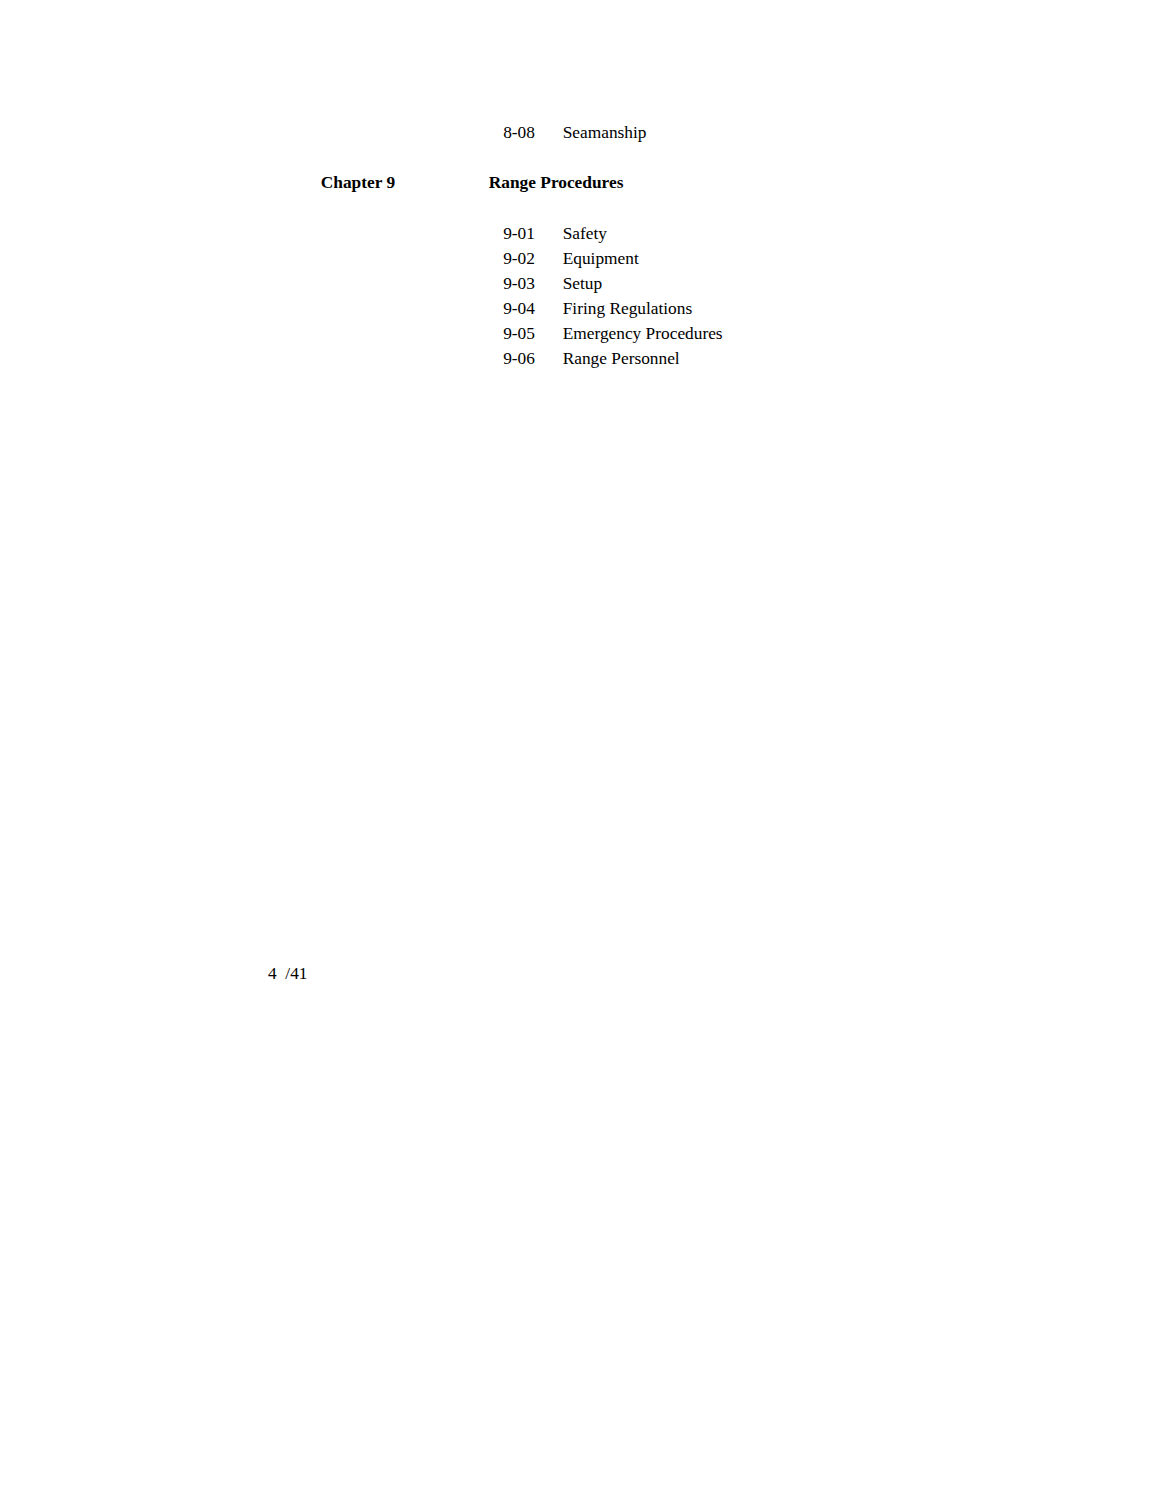8-08 Seamanship
Chapter 9
Range Procedures
9-01 Safety
9-02 Equipment
9-03 Setup
9-04 Firing Regulations
9-05 Emergency Procedures
9-06 Range Personnel
4 /41